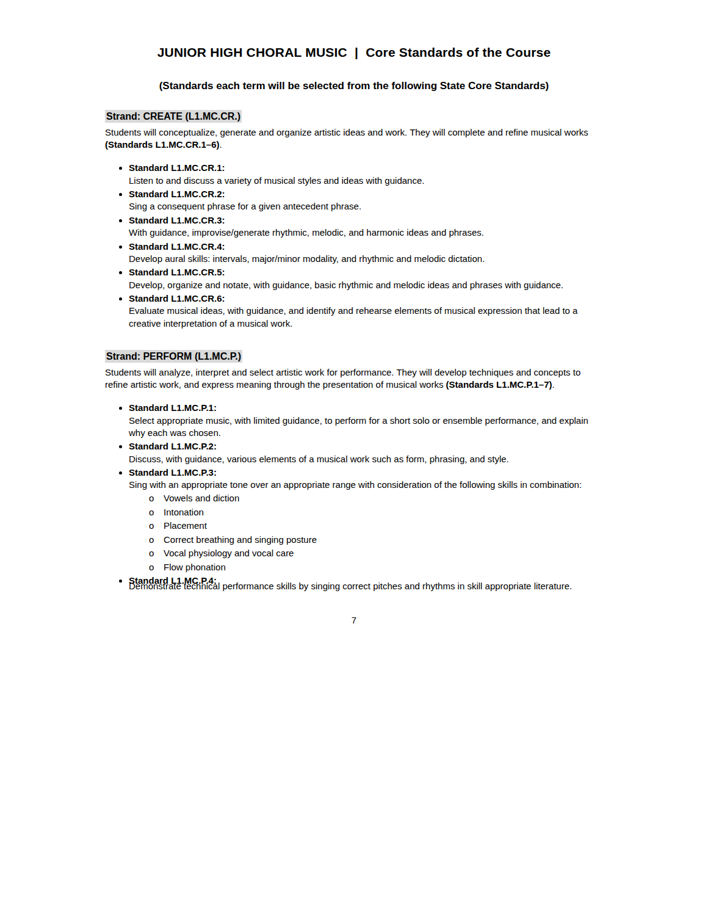JUNIOR HIGH CHORAL MUSIC | Core Standards of the Course
(Standards each term will be selected from the following State Core Standards)
Strand: CREATE (L1.MC.CR.)
Students will conceptualize, generate and organize artistic ideas and work. They will complete and refine musical works (Standards L1.MC.CR.1–6).
Standard L1.MC.CR.1: Listen to and discuss a variety of musical styles and ideas with guidance.
Standard L1.MC.CR.2: Sing a consequent phrase for a given antecedent phrase.
Standard L1.MC.CR.3: With guidance, improvise/generate rhythmic, melodic, and harmonic ideas and phrases.
Standard L1.MC.CR.4: Develop aural skills: intervals, major/minor modality, and rhythmic and melodic dictation.
Standard L1.MC.CR.5: Develop, organize and notate, with guidance, basic rhythmic and melodic ideas and phrases with guidance.
Standard L1.MC.CR.6: Evaluate musical ideas, with guidance, and identify and rehearse elements of musical expression that lead to a creative interpretation of a musical work.
Strand: PERFORM (L1.MC.P.)
Students will analyze, interpret and select artistic work for performance. They will develop techniques and concepts to refine artistic work, and express meaning through the presentation of musical works (Standards L1.MC.P.1–7).
Standard L1.MC.P.1: Select appropriate music, with limited guidance, to perform for a short solo or ensemble performance, and explain why each was chosen.
Standard L1.MC.P.2: Discuss, with guidance, various elements of a musical work such as form, phrasing, and style.
Standard L1.MC.P.3: Sing with an appropriate tone over an appropriate range with consideration of the following skills in combination:
Vowels and diction
Intonation
Placement
Correct breathing and singing posture
Vocal physiology and vocal care
Flow phonation
Standard L1.MC.P.4:
Demonstrate technical performance skills by singing correct pitches and rhythms in skill appropriate literature.
7